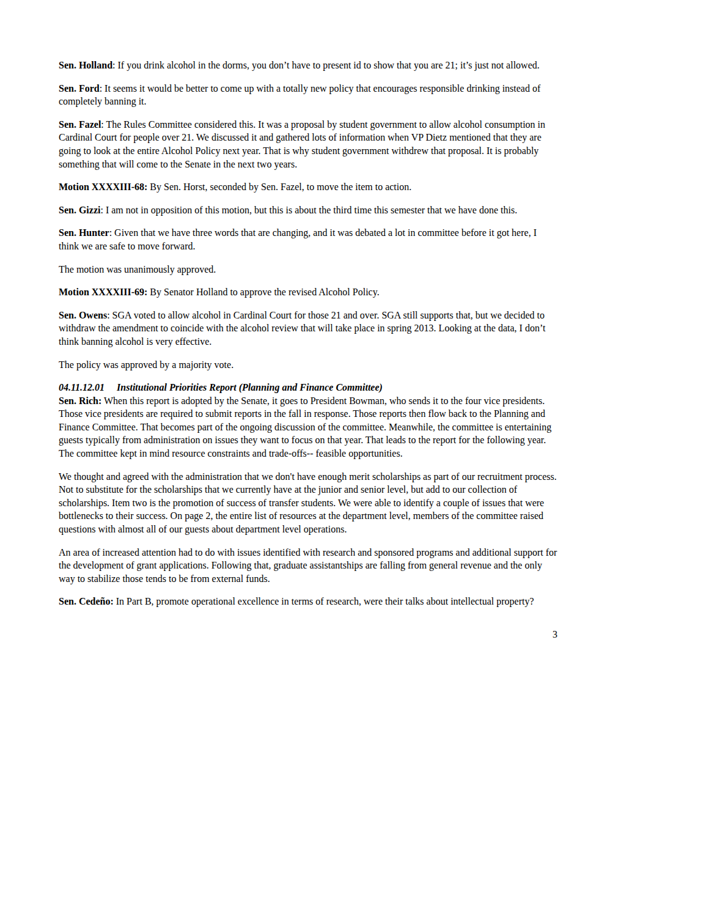Sen. Holland: If you drink alcohol in the dorms, you don’t have to present id to show that you are 21; it’s just not allowed.
Sen. Ford: It seems it would be better to come up with a totally new policy that encourages responsible drinking instead of completely banning it.
Sen. Fazel: The Rules Committee considered this. It was a proposal by student government to allow alcohol consumption in Cardinal Court for people over 21. We discussed it and gathered lots of information when VP Dietz mentioned that they are going to look at the entire Alcohol Policy next year. That is why student government withdrew that proposal. It is probably something that will come to the Senate in the next two years.
Motion XXXXIII-68: By Sen. Horst, seconded by Sen. Fazel, to move the item to action.
Sen. Gizzi: I am not in opposition of this motion, but this is about the third time this semester that we have done this.
Sen. Hunter: Given that we have three words that are changing, and it was debated a lot in committee before it got here, I think we are safe to move forward.
The motion was unanimously approved.
Motion XXXXIII-69: By Senator Holland to approve the revised Alcohol Policy.
Sen. Owens: SGA voted to allow alcohol in Cardinal Court for those 21 and over. SGA still supports that, but we decided to withdraw the amendment to coincide with the alcohol review that will take place in spring 2013. Looking at the data, I don’t think banning alcohol is very effective.
The policy was approved by a majority vote.
04.11.12.01 Institutional Priorities Report (Planning and Finance Committee)
Sen. Rich: When this report is adopted by the Senate, it goes to President Bowman, who sends it to the four vice presidents. Those vice presidents are required to submit reports in the fall in response. Those reports then flow back to the Planning and Finance Committee. That becomes part of the ongoing discussion of the committee. Meanwhile, the committee is entertaining guests typically from administration on issues they want to focus on that year. That leads to the report for the following year. The committee kept in mind resource constraints and trade-offs-- feasible opportunities.
We thought and agreed with the administration that we don't have enough merit scholarships as part of our recruitment process. Not to substitute for the scholarships that we currently have at the junior and senior level, but add to our collection of scholarships. Item two is the promotion of success of transfer students. We were able to identify a couple of issues that were bottlenecks to their success. On page 2, the entire list of resources at the department level, members of the committee raised questions with almost all of our guests about department level operations.
An area of increased attention had to do with issues identified with research and sponsored programs and additional support for the development of grant applications. Following that, graduate assistantships are falling from general revenue and the only way to stabilize those tends to be from external funds.
Sen. Cedeño: In Part B, promote operational excellence in terms of research, were their talks about intellectual property?
3